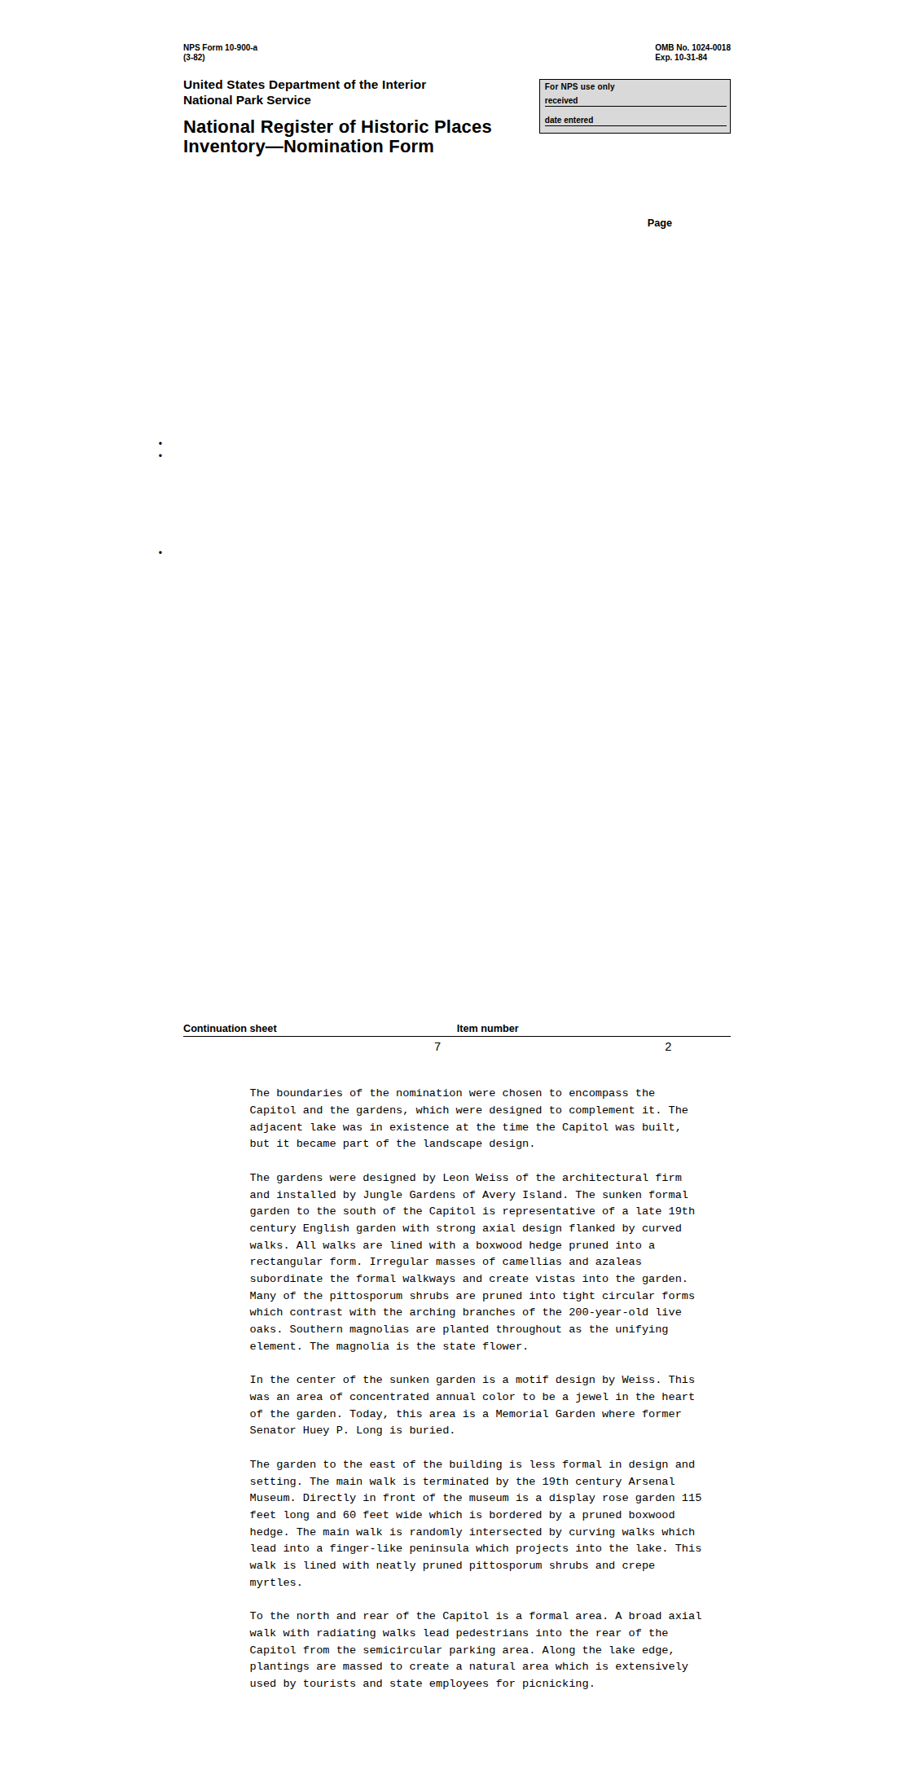NPS Form 10-900-a
(3-82)
OMB No. 1024-0018
Exp. 10-31-84
United States Department of the Interior
National Park Service
National Register of Historic Places
Inventory—Nomination Form
For NPS use only
received
date entered
Continuation sheet
Item number
Page
7
2
The boundaries of the nomination were chosen to encompass the Capitol and the gardens, which were designed to complement it. The adjacent lake was in existence at the time the Capitol was built, but it became part of the landscape design.
The gardens were designed by Leon Weiss of the architectural firm and installed by Jungle Gardens of Avery Island. The sunken formal garden to the south of the Capitol is representative of a late 19th century English garden with strong axial design flanked by curved walks. All walks are lined with a boxwood hedge pruned into a rectangular form. Irregular masses of camellias and azaleas subordinate the formal walkways and create vistas into the garden. Many of the pittosporum shrubs are pruned into tight circular forms which contrast with the arching branches of the 200-year-old live oaks. Southern magnolias are planted throughout as the unifying element. The magnolia is the state flower.
In the center of the sunken garden is a motif design by Weiss. This was an area of concentrated annual color to be a jewel in the heart of the garden. Today, this area is a Memorial Garden where former Senator Huey P. Long is buried.
The garden to the east of the building is less formal in design and setting. The main walk is terminated by the 19th century Arsenal Museum. Directly in front of the museum is a display rose garden 115 feet long and 60 feet wide which is bordered by a pruned boxwood hedge. The main walk is randomly intersected by curving walks which lead into a finger-like peninsula which projects into the lake. This walk is lined with neatly pruned pittosporum shrubs and crepe myrtles.
To the north and rear of the Capitol is a formal area. A broad axial walk with radiating walks lead pedestrians into the rear of the Capitol from the semicircular parking area. Along the lake edge, plantings are massed to create a natural area which is extensively used by tourists and state employees for picnicking.
•
•
•